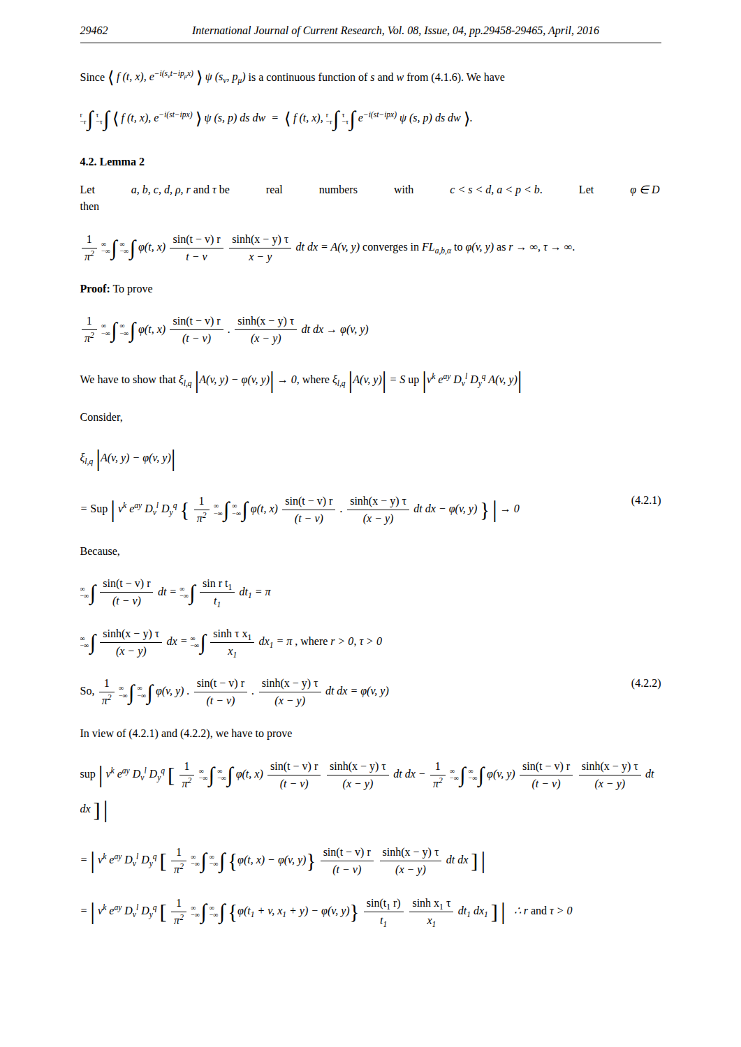29462 International Journal of Current Research, Vol. 08, Issue, 04, pp.29458-29465, April, 2016
Since ⟨ f (t, x), e−i(svt−ipμx) ⟩ ψ (sv, pμ) is a continuous function of s and w from (4.1.6). We have
r−r∫ τ−τ∫ ⟨ f (t, x), e−i(st−ipx) ⟩ ψ (s, p) ds dw = ⟨ f (t, x), r−r∫ τ−τ∫ e−i(st−ipx) ψ (s, p) ds dw ⟩.
4.2. Lemma 2
Let a, b, c, d, ρ, r and τ be real numbers with c < s < d, a < p < b. Let φ ∈ D then
1 π2 ∞−∞∫ ∞−∞∫ φ(t, x) sin(t − v) r t − v sinh(x − y) τ x − y dt dx = A(v, y) converges in FLa,b,α to φ(v, y) as r → ∞, τ → ∞.
Proof: To prove
1 π2 ∞−∞∫ ∞−∞∫ φ(t, x) sin(t − v) r(t − v) . sinh(x − y) τ(x − y) dt dx → φ(v, y)
We have to show that ξl,q |A(v, y) − φ(v, y)| → 0, where ξl,q |A(v, y)| = S up |vk eay Dvl Dyq A(v, y)|
Consider,
ξl,q |A(v, y) − φ(v, y)|
(4.2.1) = Sup | vk eay Dvl Dyq { 1 π2 ∞−∞∫ ∞−∞∫ φ(t, x) sin(t − v) r(t − v) . sinh(x − y) τ(x − y) dt dx − φ(v, y) } | → 0
Because,
∞−∞∫ sin(t − v) r(t − v) dt = ∞−∞∫ sin r t1 t1 dt1 = π
∞−∞∫ sinh(x − y) τ(x − y) dx = ∞−∞∫ sinh τ x1 x1 dx1 = π , where r > 0, τ > 0
(4.2.2) So, 1 π2 ∞−∞∫ ∞−∞∫ φ(v, y) . sin(t − v) r(t − v) . sinh(x − y) τ(x − y) dt dx = φ(v, y)
In view of (4.2.1) and (4.2.2), we have to prove
sup | vk eay Dvl Dyq [ 1 π2 ∞−∞∫ ∞−∞∫ φ(t, x) sin(t − v) r(t − v) sinh(x − y) τ(x − y) dt dx − 1 π2 ∞−∞∫ ∞−∞∫ φ(v, y) sin(t − v) r(t − v) sinh(x − y) τ(x − y) dt dx ] |
= | vk eay Dvl Dyq [ 1 π2 ∞−∞∫ ∞−∞∫ {φ(t, x) − φ(v, y)} sin(t − v) r(t − v) sinh(x − y) τ(x − y) dt dx ] |
= | vk eay Dvl Dyq [ 1 π2 ∞−∞∫ ∞−∞∫ {φ(t1 + v, x1 + y) − φ(v, y)} sin(t1 r) t1 sinh x1 τ x1 dt1 dx1 ] | ∴ r and τ > 0